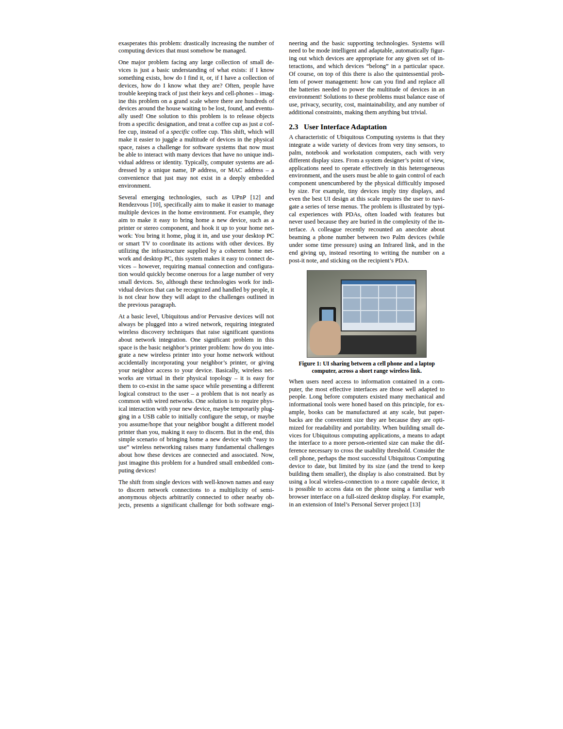exasperates this problem: drastically increasing the number of computing devices that must somehow be managed.
One major problem facing any large collection of small devices is just a basic understanding of what exists: if I know something exists, how do I find it, or, if I have a collection of devices, how do I know what they are? Often, people have trouble keeping track of just their keys and cell-phones – imagine this problem on a grand scale where there are hundreds of devices around the house waiting to be lost, found, and eventually used! One solution to this problem is to release objects from a specific designation, and treat a coffee cup as just a coffee cup, instead of a specific coffee cup. This shift, which will make it easier to juggle a multitude of devices in the physical space, raises a challenge for software systems that now must be able to interact with many devices that have no unique individual address or identity. Typically, computer systems are addressed by a unique name, IP address, or MAC address – a convenience that just may not exist in a deeply embedded environment.
Several emerging technologies, such as UPnP [12] and Rendezvous [10], specifically aim to make it easier to manage multiple devices in the home environment. For example, they aim to make it easy to bring home a new device, such as a printer or stereo component, and hook it up to your home network: You bring it home, plug it in, and use your desktop PC or smart TV to coordinate its actions with other devices. By utilizing the infrastructure supplied by a coherent home network and desktop PC, this system makes it easy to connect devices – however, requiring manual connection and configuration would quickly become onerous for a large number of very small devices. So, although these technologies work for individual devices that can be recognized and handled by people, it is not clear how they will adapt to the challenges outlined in the previous paragraph.
At a basic level, Ubiquitous and/or Pervasive devices will not always be plugged into a wired network, requiring integrated wireless discovery techniques that raise significant questions about network integration. One significant problem in this space is the basic neighbor’s printer problem: how do you integrate a new wireless printer into your home network without accidentally incorporating your neighbor’s printer, or giving your neighbor access to your device. Basically, wireless networks are virtual in their physical topology – it is easy for them to co-exist in the same space while presenting a different logical construct to the user – a problem that is not nearly as common with wired networks. One solution is to require physical interaction with your new device, maybe temporarily plugging in a USB cable to initially configure the setup, or maybe you assume/hope that your neighbor bought a different model printer than you, making it easy to discern. But in the end, this simple scenario of bringing home a new device with “easy to use” wireless networking raises many fundamental challenges about how these devices are connected and associated. Now, just imagine this problem for a hundred small embedded computing devices!
The shift from single devices with well-known names and easy to discern network connections to a multiplicity of semi-anonymous objects arbitrarily connected to other nearby objects, presents a significant challenge for both software engineering and the basic supporting technologies. Systems will need to be mode intelligent and adaptable, automatically figuring out which devices are appropriate for any given set of interactions, and which devices “belong” in a particular space. Of course, on top of this there is also the quintessential problem of power management: how can you find and replace all the batteries needed to power the multitude of devices in an environment! Solutions to these problems must balance ease of use, privacy, security, cost, maintainability, and any number of additional constraints, making them anything but trivial.
2.3 User Interface Adaptation
A characteristic of Ubiquitous Computing systems is that they integrate a wide variety of devices from very tiny sensors, to palm, notebook and workstation computers, each with very different display sizes. From a system designer’s point of view, applications need to operate effectively in this heterogeneous environment, and the users must be able to gain control of each component unencumbered by the physical difficultly imposed by size. For example, tiny devices imply tiny displays, and even the best UI design at this scale requires the user to navigate a series of terse menus. The problem is illustrated by typical experiences with PDAs, often loaded with features but never used because they are buried in the complexity of the interface. A colleague recently recounted an anecdote about beaming a phone number between two Palm devices (while under some time pressure) using an Infrared link, and in the end giving up, instead resorting to writing the number on a post-it note, and sticking on the recipient’s PDA.
Figure 1: UI sharing between a cell phone and a laptop computer, across a short range wireless link.
When users need access to information contained in a computer, the most effective interfaces are those well adapted to people. Long before computers existed many mechanical and informational tools were honed based on this principle, for example, books can be manufactured at any scale, but paperbacks are the convenient size they are because they are optimized for readability and portability. When building small devices for Ubiquitous computing applications, a means to adapt the interface to a more person-oriented size can make the difference necessary to cross the usability threshold. Consider the cell phone, perhaps the most successful Ubiquitous Computing device to date, but limited by its size (and the trend to keep building them smaller), the display is also constrained. But by using a local wireless-connection to a more capable device, it is possible to access data on the phone using a familiar web browser interface on a full-sized desktop display. For example, in an extension of Intel’s Personal Server project [13]